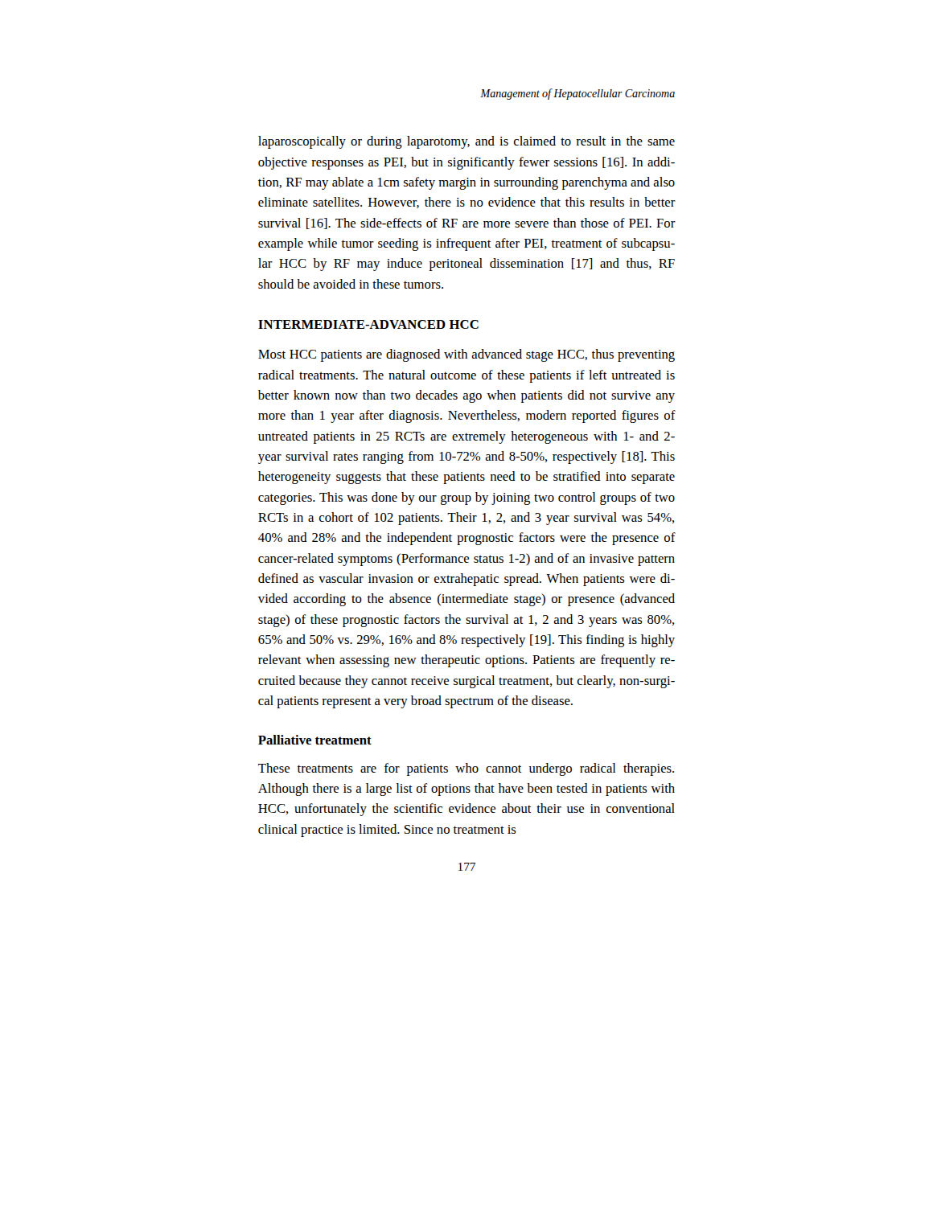Management of Hepatocellular Carcinoma
laparoscopically or during laparotomy, and is claimed to result in the same objective responses as PEI, but in significantly fewer sessions [16]. In addition, RF may ablate a 1cm safety margin in surrounding parenchyma and also eliminate satellites. However, there is no evidence that this results in better survival [16]. The side-effects of RF are more severe than those of PEI. For example while tumor seeding is infrequent after PEI, treatment of subcapsular HCC by RF may induce peritoneal dissemination [17] and thus, RF should be avoided in these tumors.
Intermediate-Advanced HCC
Most HCC patients are diagnosed with advanced stage HCC, thus preventing radical treatments. The natural outcome of these patients if left untreated is better known now than two decades ago when patients did not survive any more than 1 year after diagnosis. Nevertheless, modern reported figures of untreated patients in 25 RCTs are extremely heterogeneous with 1- and 2-year survival rates ranging from 10-72% and 8-50%, respectively [18]. This heterogeneity suggests that these patients need to be stratified into separate categories. This was done by our group by joining two control groups of two RCTs in a cohort of 102 patients. Their 1, 2, and 3 year survival was 54%, 40% and 28% and the independent prognostic factors were the presence of cancer-related symptoms (Performance status 1-2) and of an invasive pattern defined as vascular invasion or extrahepatic spread. When patients were divided according to the absence (intermediate stage) or presence (advanced stage) of these prognostic factors the survival at 1, 2 and 3 years was 80%, 65% and 50% vs. 29%, 16% and 8% respectively [19]. This finding is highly relevant when assessing new therapeutic options. Patients are frequently recruited because they cannot receive surgical treatment, but clearly, non-surgical patients represent a very broad spectrum of the disease.
Palliative treatment
These treatments are for patients who cannot undergo radical therapies. Although there is a large list of options that have been tested in patients with HCC, unfortunately the scientific evidence about their use in conventional clinical practice is limited. Since no treatment is
177